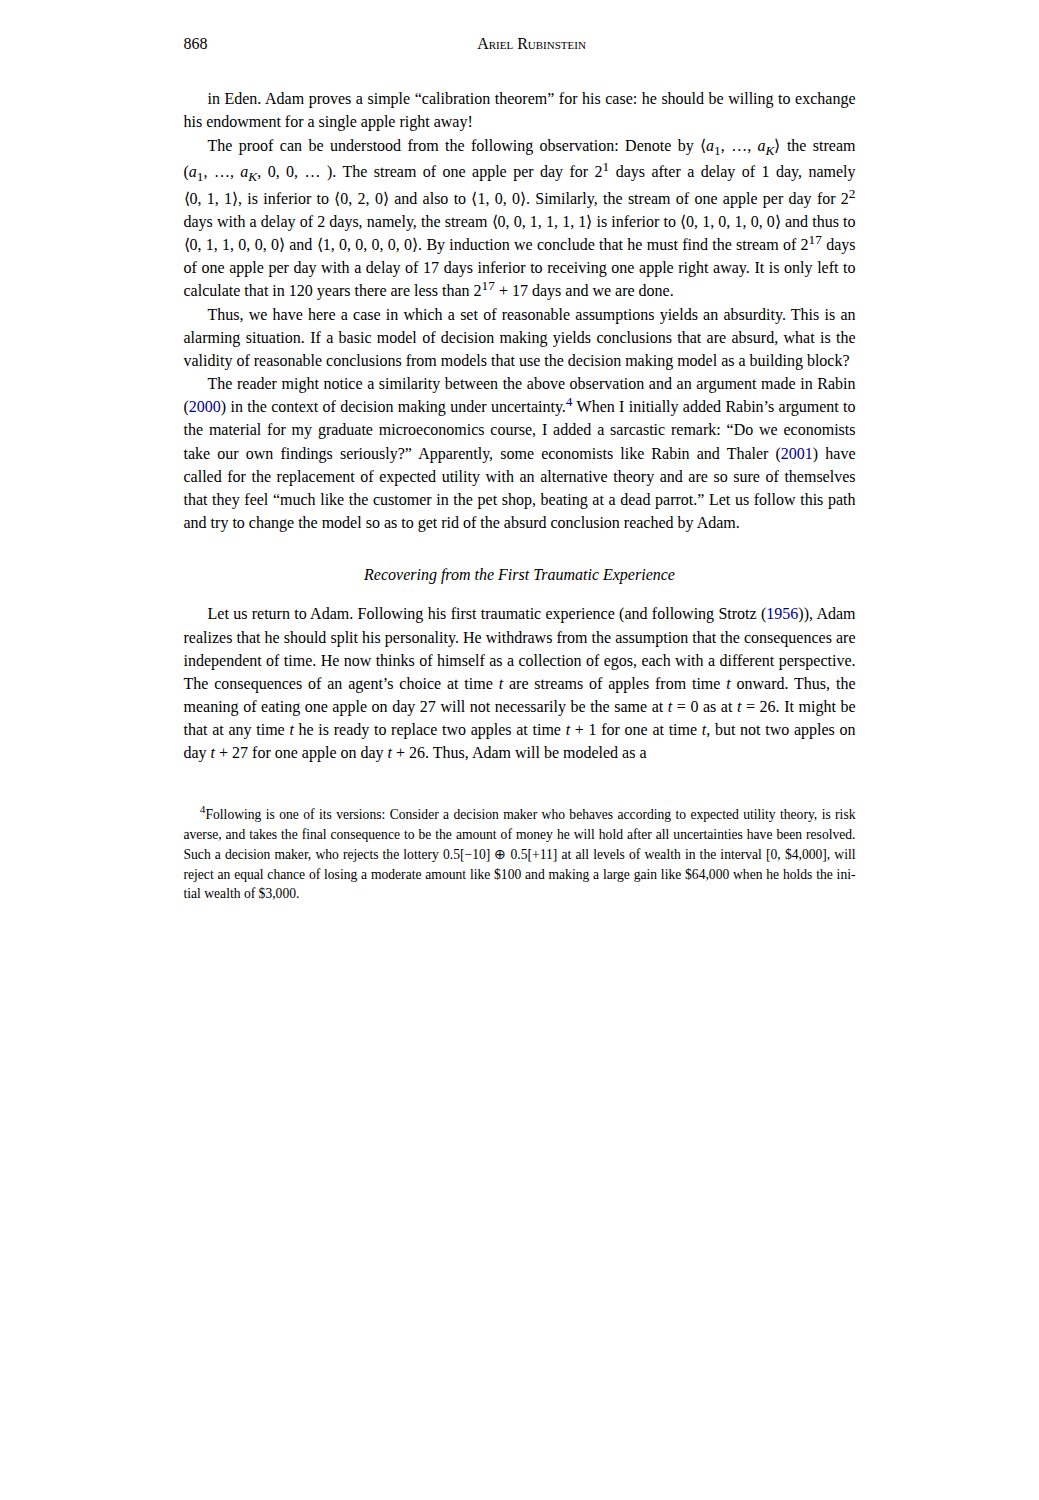868 Ariel Rubinstein
in Eden. Adam proves a simple “calibration theorem” for his case: he should be willing to exchange his endowment for a single apple right away!
The proof can be understood from the following observation: Denote by ⟨a1, …, aK⟩ the stream (a1, …, aK, 0, 0, … ). The stream of one apple per day for 21 days after a delay of 1 day, namely ⟨0, 1, 1⟩, is inferior to ⟨0, 2, 0⟩ and also to ⟨1, 0, 0⟩. Similarly, the stream of one apple per day for 22 days with a delay of 2 days, namely, the stream ⟨0, 0, 1, 1, 1, 1⟩ is inferior to ⟨0, 1, 0, 1, 0, 0⟩ and thus to ⟨0, 1, 1, 0, 0, 0⟩ and ⟨1, 0, 0, 0, 0, 0⟩. By induction we conclude that he must find the stream of 217 days of one apple per day with a delay of 17 days inferior to receiving one apple right away. It is only left to calculate that in 120 years there are less than 217 + 17 days and we are done.
Thus, we have here a case in which a set of reasonable assumptions yields an absurdity. This is an alarming situation. If a basic model of decision making yields conclusions that are absurd, what is the validity of reasonable conclusions from models that use the decision making model as a building block?
The reader might notice a similarity between the above observation and an argument made in Rabin (2000) in the context of decision making under uncertainty.4 When I initially added Rabin’s argument to the material for my graduate microeconomics course, I added a sarcastic remark: “Do we economists take our own findings seriously?” Apparently, some economists like Rabin and Thaler (2001) have called for the replacement of expected utility with an alternative theory and are so sure of themselves that they feel “much like the customer in the pet shop, beating at a dead parrot.” Let us follow this path and try to change the model so as to get rid of the absurd conclusion reached by Adam.
Recovering from the First Traumatic Experience
Let us return to Adam. Following his first traumatic experience (and following Strotz (1956)), Adam realizes that he should split his personality. He withdraws from the assumption that the consequences are independent of time. He now thinks of himself as a collection of egos, each with a different perspective. The consequences of an agent’s choice at time t are streams of apples from time t onward. Thus, the meaning of eating one apple on day 27 will not necessarily be the same at t = 0 as at t = 26. It might be that at any time t he is ready to replace two apples at time t + 1 for one at time t, but not two apples on day t + 27 for one apple on day t + 26. Thus, Adam will be modeled as a
4Following is one of its versions: Consider a decision maker who behaves according to expected utility theory, is risk averse, and takes the final consequence to be the amount of money he will hold after all uncertainties have been resolved. Such a decision maker, who rejects the lottery 0.5[−10] ⊕ 0.5[+11] at all levels of wealth in the interval [0, $4,000], will reject an equal chance of losing a moderate amount like $100 and making a large gain like $64,000 when he holds the initial wealth of $3,000.